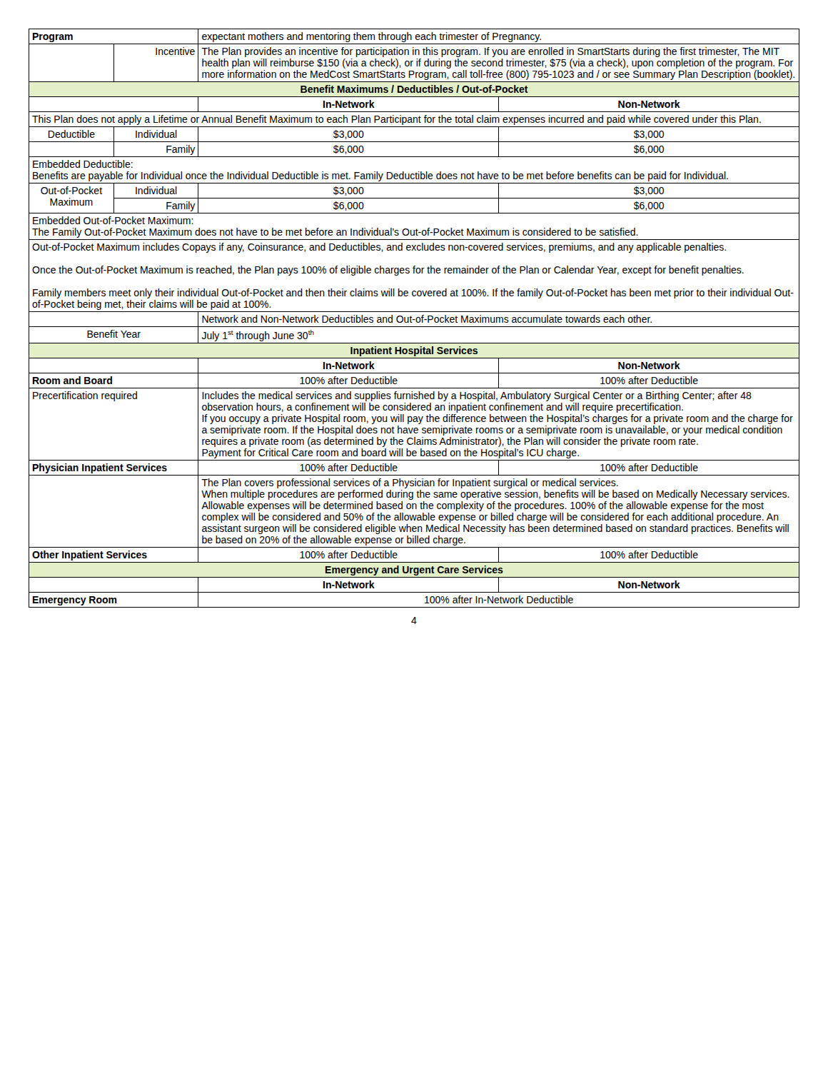| Program | expectant mothers and mentoring them through each trimester of Pregnancy. |
| | Incentive | The Plan provides an incentive for participation in this program. If you are enrolled in SmartStarts during the first trimester, The MIT health plan will reimburse $150 (via a check), or if during the second trimester, $75 (via a check), upon completion of the program. For more information on the MedCost SmartStarts Program, call toll-free (800) 795-1023 and / or see Summary Plan Description (booklet). |
| Benefit Maximums / Deductibles / Out-of-Pocket |
| | In-Network | Non-Network |
| This Plan does not apply a Lifetime or Annual Benefit Maximum to each Plan Participant for the total claim expenses incurred and paid while covered under this Plan. |
| Deductible | Individual | $3,000 | $3,000 |
| | Family | $6,000 | $6,000 |
| Embedded Deductible: Benefits are payable for Individual once the Individual Deductible is met. Family Deductible does not have to be met before benefits can be paid for Individual. |
| Out-of-Pocket Maximum | Individual | $3,000 | $3,000 |
| Family | $6,000 | $6,000 |
| Embedded Out-of-Pocket Maximum: The Family Out-of-Pocket Maximum does not have to be met before an Individual’s Out-of-Pocket Maximum is considered to be satisfied. |
| Out-of-Pocket Maximum includes Copays if any, Coinsurance, and Deductibles, and excludes non-covered services, premiums, and any applicable penalties. Once the Out-of-Pocket Maximum is reached, the Plan pays 100% of eligible charges for the remainder of the Plan or Calendar Year, except for benefit penalties. Family members meet only their individual Out-of-Pocket and then their claims will be covered at 100%. If the family Out-of-Pocket has been met prior to their individual Out-of-Pocket being met, their claims will be paid at 100%. |
| | Network and Non-Network Deductibles and Out-of-Pocket Maximums accumulate towards each other. |
| Benefit Year | July 1 st through June 30 th |
| Inpatient Hospital Services |
| | In-Network | Non-Network |
| Room and Board | 100% after Deductible | 100% after Deductible |
| Precertification required | Includes the medical services and supplies furnished by a Hospital, Ambulatory Surgical Center or a Birthing Center; after 48 observation hours, a confinement will be considered an inpatient confinement and will require precertification. If you occupy a private Hospital room, you will pay the difference between the Hospital’s charges for a private room and the charge for a semiprivate room. If the Hospital does not have semiprivate rooms or a semiprivate room is unavailable, or your medical condition requires a private room (as determined by the Claims Administrator), the Plan will consider the private room rate. Payment for Critical Care room and board will be based on the Hospital’s ICU charge. |
| Physician Inpatient Services | 100% after Deductible | 100% after Deductible |
| | The Plan covers professional services of a Physician for Inpatient surgical or medical services. When multiple procedures are performed during the same operative session, benefits will be based on Medically Necessary services. Allowable expenses will be determined based on the complexity of the procedures. 100% of the allowable expense for the most complex will be considered and 50% of the allowable expense or billed charge will be considered for each additional procedure. An assistant surgeon will be considered eligible when Medical Necessity has been determined based on standard practices. Benefits will be based on 20% of the allowable expense or billed charge. |
| Other Inpatient Services | 100% after Deductible | 100% after Deductible |
| Emergency and Urgent Care Services |
| | In-Network | Non-Network |
| Emergency Room | 100% after In-Network Deductible |
4